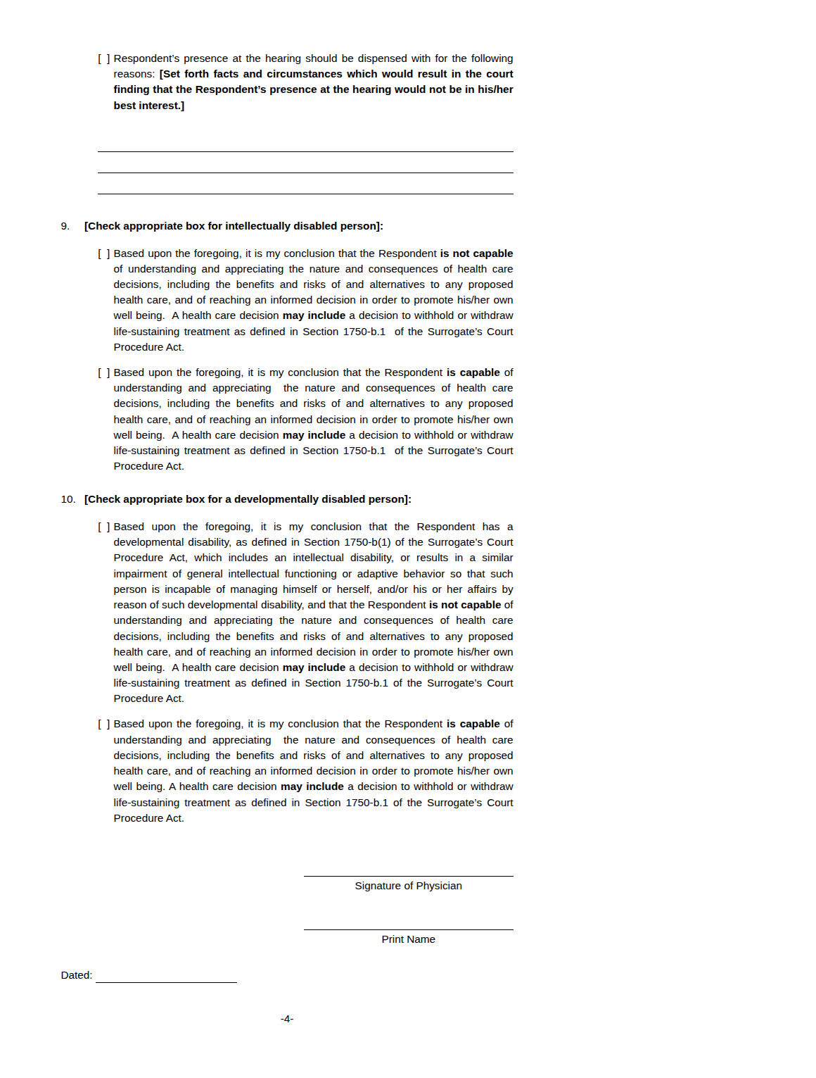[ ] Respondent’s presence at the hearing should be dispensed with for the following reasons: [Set forth facts and circumstances which would result in the court finding that the Respondent’s presence at the hearing would not be in his/her best interest.]
9.[Check appropriate box for intellectually disabled person]:
[ ] Based upon the foregoing, it is my conclusion that the Respondent is not capable of understanding and appreciating the nature and consequences of health care decisions, including the benefits and risks of and alternatives to any proposed health care, and of reaching an informed decision in order to promote his/her own well being. A health care decision may include a decision to withhold or withdraw life-sustaining treatment as defined in Section 1750-b.1 of the Surrogate’s Court Procedure Act.
[ ] Based upon the foregoing, it is my conclusion that the Respondent is capable of understanding and appreciating the nature and consequences of health care decisions, including the benefits and risks of and alternatives to any proposed health care, and of reaching an informed decision in order to promote his/her own well being. A health care decision may include a decision to withhold or withdraw life-sustaining treatment as defined in Section 1750-b.1 of the Surrogate’s Court Procedure Act.
10.[Check appropriate box for a developmentally disabled person]:
[ ] Based upon the foregoing, it is my conclusion that the Respondent has a developmental disability, as defined in Section 1750-b(1) of the Surrogate’s Court Procedure Act, which includes an intellectual disability, or results in a similar impairment of general intellectual functioning or adaptive behavior so that such person is incapable of managing himself or herself, and/or his or her affairs by reason of such developmental disability, and that the Respondent is not capable of understanding and appreciating the nature and consequences of health care decisions, including the benefits and risks of and alternatives to any proposed health care, and of reaching an informed decision in order to promote his/her own well being. A health care decision may include a decision to withhold or withdraw life-sustaining treatment as defined in Section 1750-b.1 of the Surrogate’s Court Procedure Act.
[ ] Based upon the foregoing, it is my conclusion that the Respondent is capable of understanding and appreciating the nature and consequences of health care decisions, including the benefits and risks of and alternatives to any proposed health care, and of reaching an informed decision in order to promote his/her own well being. A health care decision may include a decision to withhold or withdraw life-sustaining treatment as defined in Section 1750-b.1 of the Surrogate’s Court Procedure Act.
Signature of Physician
Print Name
Dated:
-4-